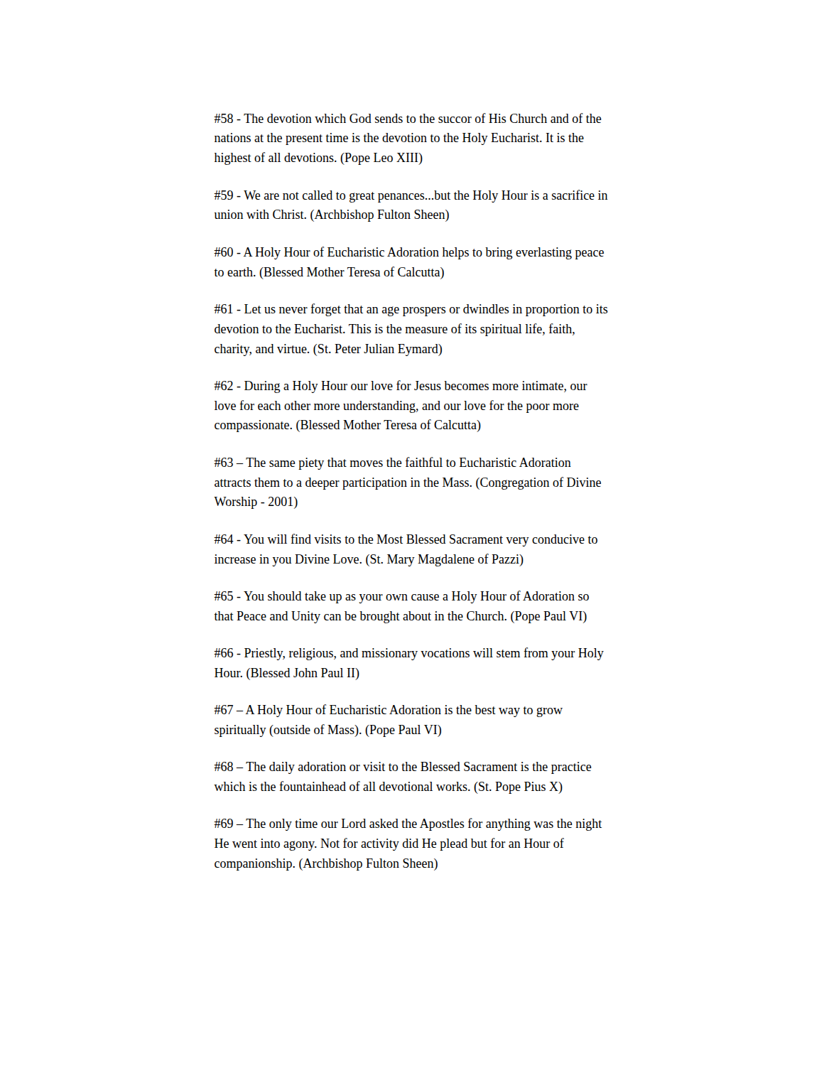#58 - The devotion which God sends to the succor of His Church and of the nations at the present time is the devotion to the Holy Eucharist. It is the highest of all devotions. (Pope Leo XIII)
#59 - We are not called to great penances...but the Holy Hour is a sacrifice in union with Christ. (Archbishop Fulton Sheen)
#60 - A Holy Hour of Eucharistic Adoration helps to bring everlasting peace to earth. (Blessed Mother Teresa of Calcutta)
#61 - Let us never forget that an age prospers or dwindles in proportion to its devotion to the Eucharist. This is the measure of its spiritual life, faith, charity, and virtue. (St. Peter Julian Eymard)
#62 - During a Holy Hour our love for Jesus becomes more intimate, our love for each other more understanding, and our love for the poor more compassionate. (Blessed Mother Teresa of Calcutta)
#63 – The same piety that moves the faithful to Eucharistic Adoration attracts them to a deeper participation in the Mass. (Congregation of Divine Worship - 2001)
#64 - You will find visits to the Most Blessed Sacrament very conducive to increase in you Divine Love. (St. Mary Magdalene of Pazzi)
#65 - You should take up as your own cause a Holy Hour of Adoration so that Peace and Unity can be brought about in the Church. (Pope Paul VI)
#66 - Priestly, religious, and missionary vocations will stem from your Holy Hour. (Blessed John Paul II)
#67 – A Holy Hour of Eucharistic Adoration is the best way to grow spiritually (outside of Mass). (Pope Paul VI)
#68 – The daily adoration or visit to the Blessed Sacrament is the practice which is the fountainhead of all devotional works. (St. Pope Pius X)
#69 – The only time our Lord asked the Apostles for anything was the night He went into agony. Not for activity did He plead but for an Hour of companionship. (Archbishop Fulton Sheen)